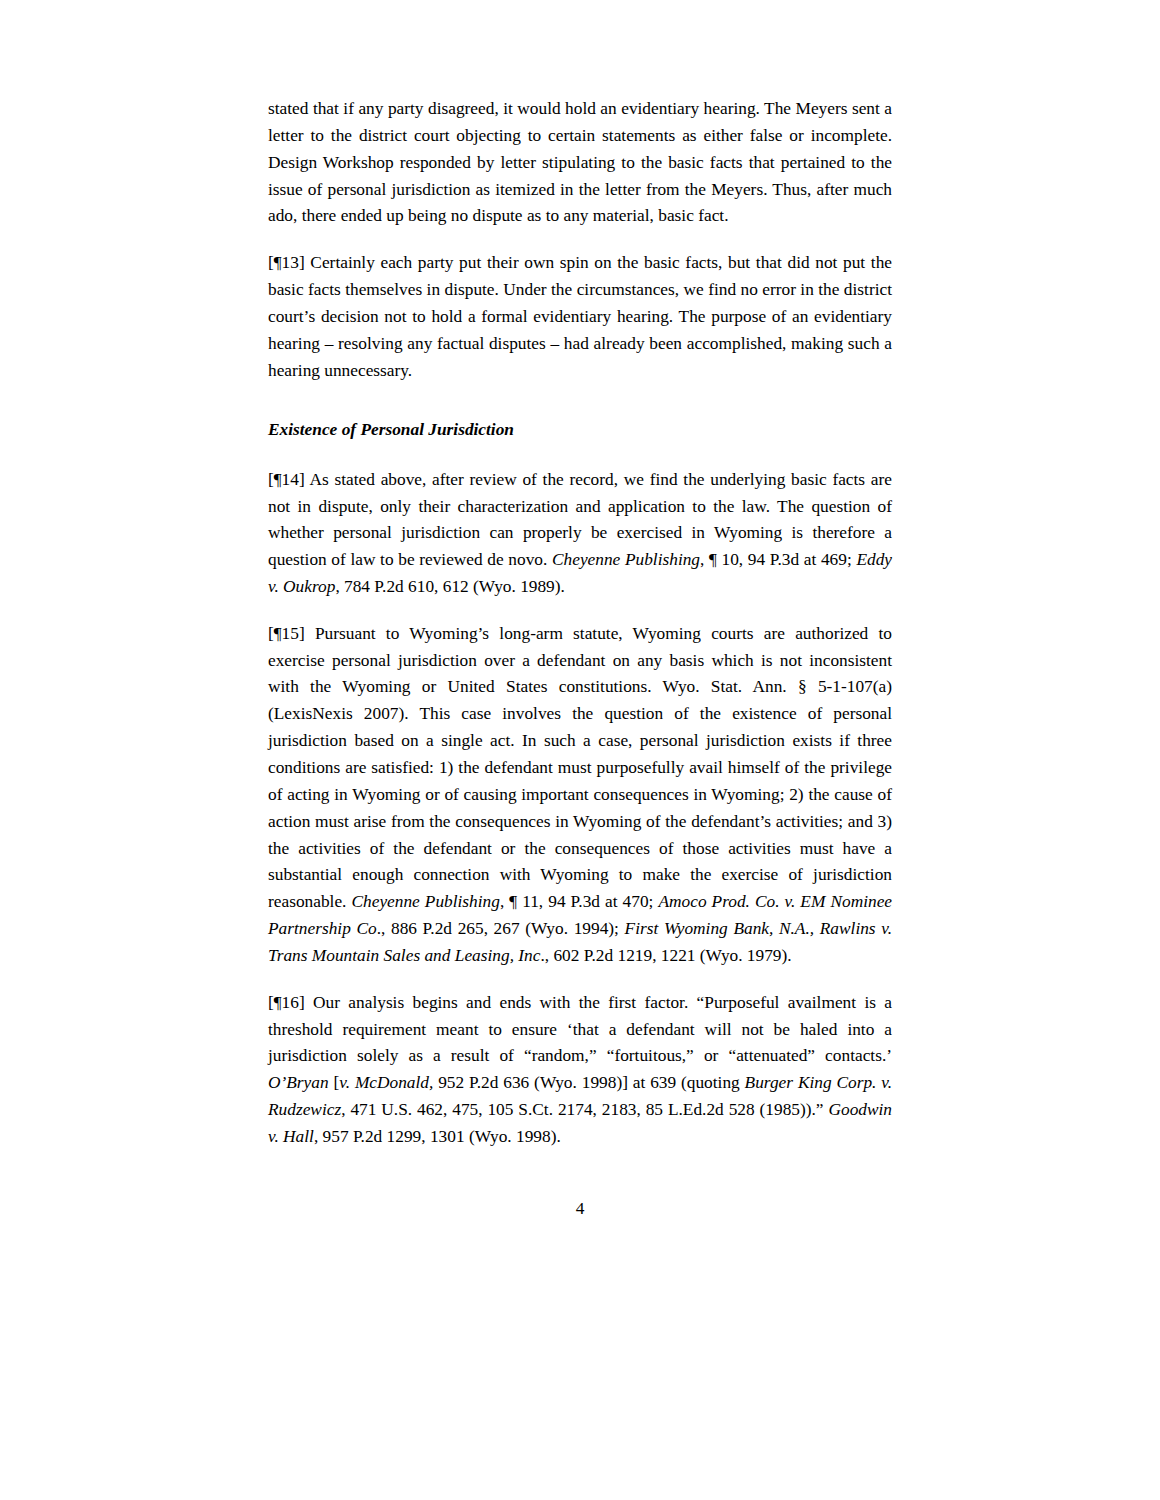stated that if any party disagreed, it would hold an evidentiary hearing. The Meyers sent a letter to the district court objecting to certain statements as either false or incomplete. Design Workshop responded by letter stipulating to the basic facts that pertained to the issue of personal jurisdiction as itemized in the letter from the Meyers. Thus, after much ado, there ended up being no dispute as to any material, basic fact.
[¶13] Certainly each party put their own spin on the basic facts, but that did not put the basic facts themselves in dispute. Under the circumstances, we find no error in the district court’s decision not to hold a formal evidentiary hearing. The purpose of an evidentiary hearing – resolving any factual disputes – had already been accomplished, making such a hearing unnecessary.
Existence of Personal Jurisdiction
[¶14] As stated above, after review of the record, we find the underlying basic facts are not in dispute, only their characterization and application to the law. The question of whether personal jurisdiction can properly be exercised in Wyoming is therefore a question of law to be reviewed de novo. Cheyenne Publishing, ¶ 10, 94 P.3d at 469; Eddy v. Oukrop, 784 P.2d 610, 612 (Wyo. 1989).
[¶15] Pursuant to Wyoming’s long-arm statute, Wyoming courts are authorized to exercise personal jurisdiction over a defendant on any basis which is not inconsistent with the Wyoming or United States constitutions. Wyo. Stat. Ann. § 5-1-107(a) (LexisNexis 2007). This case involves the question of the existence of personal jurisdiction based on a single act. In such a case, personal jurisdiction exists if three conditions are satisfied: 1) the defendant must purposefully avail himself of the privilege of acting in Wyoming or of causing important consequences in Wyoming; 2) the cause of action must arise from the consequences in Wyoming of the defendant’s activities; and 3) the activities of the defendant or the consequences of those activities must have a substantial enough connection with Wyoming to make the exercise of jurisdiction reasonable. Cheyenne Publishing, ¶ 11, 94 P.3d at 470; Amoco Prod. Co. v. EM Nominee Partnership Co., 886 P.2d 265, 267 (Wyo. 1994); First Wyoming Bank, N.A., Rawlins v. Trans Mountain Sales and Leasing, Inc., 602 P.2d 1219, 1221 (Wyo. 1979).
[¶16] Our analysis begins and ends with the first factor. “Purposeful availment is a threshold requirement meant to ensure ‘that a defendant will not be haled into a jurisdiction solely as a result of “random,” “fortuitous,” or “attenuated” contacts.’ O’Bryan [v. McDonald, 952 P.2d 636 (Wyo. 1998)] at 639 (quoting Burger King Corp. v. Rudzewicz, 471 U.S. 462, 475, 105 S.Ct. 2174, 2183, 85 L.Ed.2d 528 (1985)).” Goodwin v. Hall, 957 P.2d 1299, 1301 (Wyo. 1998).
4